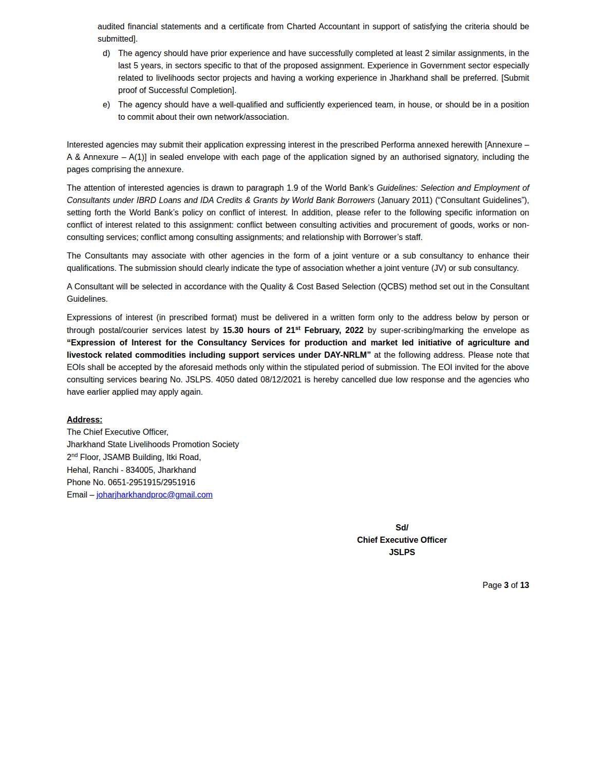audited financial statements and a certificate from Charted Accountant in support of satisfying the criteria should be submitted].
d) The agency should have prior experience and have successfully completed at least 2 similar assignments, in the last 5 years, in sectors specific to that of the proposed assignment. Experience in Government sector especially related to livelihoods sector projects and having a working experience in Jharkhand shall be preferred. [Submit proof of Successful Completion].
e) The agency should have a well-qualified and sufficiently experienced team, in house, or should be in a position to commit about their own network/association.
Interested agencies may submit their application expressing interest in the prescribed Performa annexed herewith [Annexure – A & Annexure – A(1)] in sealed envelope with each page of the application signed by an authorised signatory, including the pages comprising the annexure.
The attention of interested agencies is drawn to paragraph 1.9 of the World Bank’s Guidelines: Selection and Employment of Consultants under IBRD Loans and IDA Credits & Grants by World Bank Borrowers (January 2011) (“Consultant Guidelines”), setting forth the World Bank’s policy on conflict of interest. In addition, please refer to the following specific information on conflict of interest related to this assignment: conflict between consulting activities and procurement of goods, works or non-consulting services; conflict among consulting assignments; and relationship with Borrower’s staff.
The Consultants may associate with other agencies in the form of a joint venture or a sub consultancy to enhance their qualifications. The submission should clearly indicate the type of association whether a joint venture (JV) or sub consultancy.
A Consultant will be selected in accordance with the Quality & Cost Based Selection (QCBS) method set out in the Consultant Guidelines.
Expressions of interest (in prescribed format) must be delivered in a written form only to the address below by person or through postal/courier services latest by 15.30 hours of 21st February, 2022 by super-scribing/marking the envelope as “Expression of Interest for the Consultancy Services for production and market led initiative of agriculture and livestock related commodities including support services under DAY-NRLM” at the following address. Please note that EOIs shall be accepted by the aforesaid methods only within the stipulated period of submission. The EOI invited for the above consulting services bearing No. JSLPS. 4050 dated 08/12/2021 is hereby cancelled due low response and the agencies who have earlier applied may apply again.
Address:
The Chief Executive Officer,
Jharkhand State Livelihoods Promotion Society
2nd Floor, JSAMB Building, Itki Road,
Hehal, Ranchi - 834005, Jharkhand
Phone No. 0651-2951915/2951916
Email – joharjharkhandproc@gmail.com
Sd/
Chief Executive Officer
JSLPS
Page 3 of 13